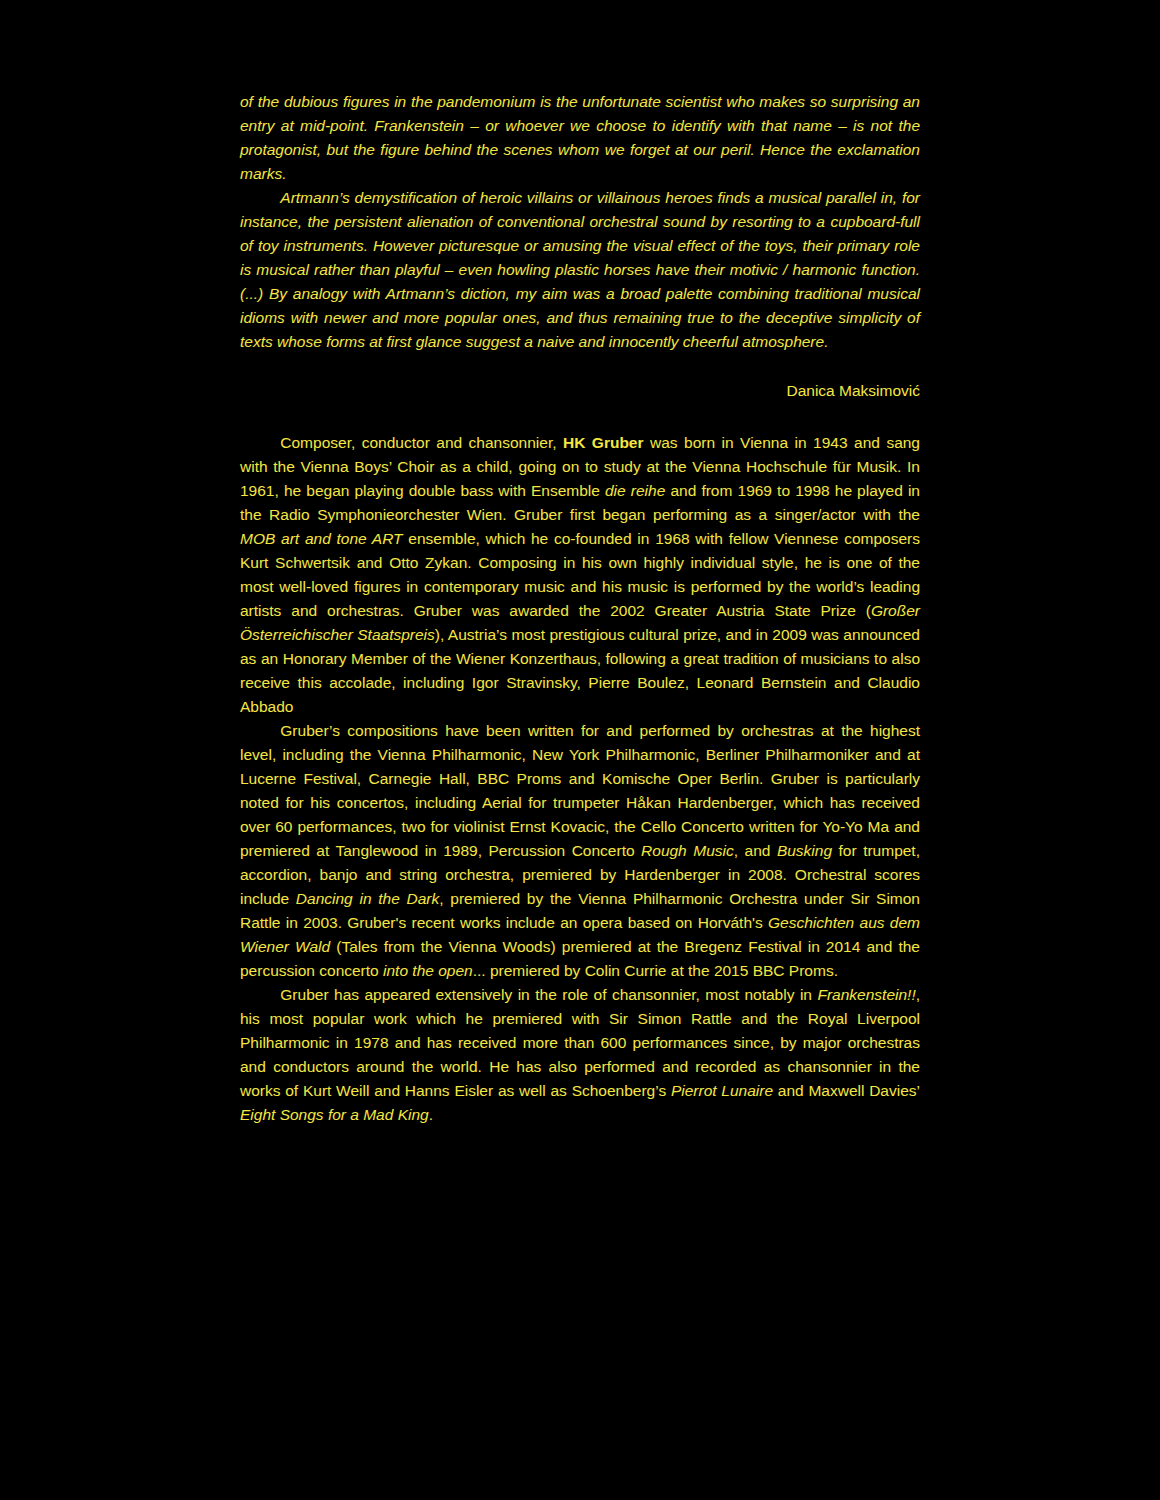of the dubious figures in the pandemonium is the unfortunate scientist who makes so surprising an entry at mid-point. Frankenstein – or whoever we choose to identify with that name – is not the protagonist, but the figure behind the scenes whom we forget at our peril. Hence the exclamation marks.
Artmann’s demystification of heroic villains or villainous heroes finds a musical parallel in, for instance, the persistent alienation of conventional orchestral sound by resorting to a cupboard-full of toy instruments. However picturesque or amusing the visual effect of the toys, their primary role is musical rather than playful – even howling plastic horses have their motivic / harmonic function. (...) By analogy with Artmann’s diction, my aim was a broad palette combining traditional musical idioms with newer and more popular ones, and thus remaining true to the deceptive simplicity of texts whose forms at first glance suggest a naive and innocently cheerful atmosphere.
Danica Maksimović
Composer, conductor and chansonnier, HK Gruber was born in Vienna in 1943 and sang with the Vienna Boys’ Choir as a child, going on to study at the Vienna Hochschule für Musik. In 1961, he began playing double bass with Ensemble die reihe and from 1969 to 1998 he played in the Radio Symphonieorchester Wien. Gruber first began performing as a singer/actor with the MOB art and tone ART ensemble, which he co-founded in 1968 with fellow Viennese composers Kurt Schwertsik and Otto Zykan. Composing in his own highly individual style, he is one of the most well-loved figures in contemporary music and his music is performed by the world’s leading artists and orchestras. Gruber was awarded the 2002 Greater Austria State Prize (Großer Österreichischer Staatspreis), Austria’s most prestigious cultural prize, and in 2009 was announced as an Honorary Member of the Wiener Konzerthaus, following a great tradition of musicians to also receive this accolade, including Igor Stravinsky, Pierre Boulez, Leonard Bernstein and Claudio Abbado
Gruber’s compositions have been written for and performed by orchestras at the highest level, including the Vienna Philharmonic, New York Philharmonic, Berliner Philharmoniker and at Lucerne Festival, Carnegie Hall, BBC Proms and Komische Oper Berlin. Gruber is particularly noted for his concertos, including Aerial for trumpeter Håkan Hardenberger, which has received over 60 performances, two for violinist Ernst Kovacic, the Cello Concerto written for Yo-Yo Ma and premiered at Tanglewood in 1989, Percussion Concerto Rough Music, and Busking for trumpet, accordion, banjo and string orchestra, premiered by Hardenberger in 2008. Orchestral scores include Dancing in the Dark, premiered by the Vienna Philharmonic Orchestra under Sir Simon Rattle in 2003. Gruber's recent works include an opera based on Horváth's Geschichten aus dem Wiener Wald (Tales from the Vienna Woods) premiered at the Bregenz Festival in 2014 and the percussion concerto into the open... premiered by Colin Currie at the 2015 BBC Proms.
Gruber has appeared extensively in the role of chansonnier, most notably in Frankenstein!!, his most popular work which he premiered with Sir Simon Rattle and the Royal Liverpool Philharmonic in 1978 and has received more than 600 performances since, by major orchestras and conductors around the world. He has also performed and recorded as chansonnier in the works of Kurt Weill and Hanns Eisler as well as Schoenberg’s Pierrot Lunaire and Maxwell Davies’ Eight Songs for a Mad King.